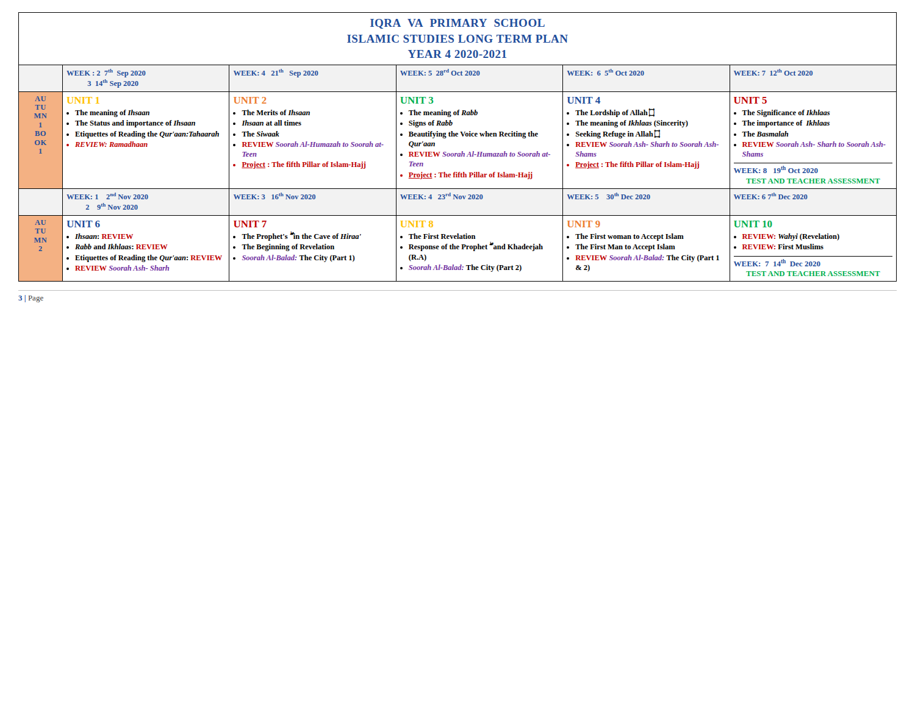| IQRA VA PRIMARY SCHOOL ISLAMIC STUDIES LONG TERM PLAN YEAR 4 2020-2021 |
| | WEEK : 2 7 th Sep 2020 3 14 th Sep 2020 | WEEK: 4 21 th Sep 2020 | WEEK: 5 28 rd Oct 2020 | WEEK: 6 5 th Oct 2020 | WEEK: 7 12 th Oct 2020 |
| AU TU MN 1 BO OK 1 | UNIT 1 The meaning of Ihsaan The Status and importance of Ihsaan Etiquettes of Reading the Qur'aan:Tahaarah REVIEW: Ramadhaan | UNIT 2 The Merits of Ihsaan Ihsaan at all times The Siwaak REVIEW Soorah Al-Humazah to Soorah at- Teen Project : The fifth Pillar of Islam-Hajj | UNIT 3 The meaning of Rabb Signs of Rabb Beautifying the Voice when Reciting the Qur'aan REVIEW Soorah Al-Humazah to Soorah at- Teen Project : The fifth Pillar of Islam-Hajj | UNIT 4 The Lordship of Allah ۝ The meaning of Ikhlaas (Sincerity) Seeking Refuge in Allah ۝ REVIEW Soorah Ash- Sharh to Soorah Ash-Shams Project : The fifth Pillar of Islam-Hajj | UNIT 5 The Significance of Ikhlaas The importance of Ikhlaas The Basmalah REVIEW Soorah Ash- Sharh to Soorah Ash-Shams WEEK: 8 19 th Oct 2020 TEST AND TEACHER ASSESSMENT |
| | WEEK: 1 2 nd Nov 2020 2 9 th Nov 2020 | WEEK: 3 16 th Nov 2020 | WEEK: 4 23 rd Nov 2020 | WEEK: 5 30 th Dec 2020 | WEEK: 6 7 th Dec 2020 |
| AU TU MN 2 | UNIT 6 Ihsaan : REVIEW Rabb and Ikhlaas : REVIEW Etiquettes of Reading the Qur'aan : REVIEW REVIEW Soorah Ash- Sharh | UNIT 7 The Prophet's ۖ in the Cave of Hiraa' The Beginning of Revelation Soorah Al-Balad: The City (Part 1) | UNIT 8 The First Revelation Response of the Prophet ۖ and Khadeejah (R.A) Soorah Al-Balad: The City (Part 2) | UNIT 9 The First woman to Accept Islam The First Man to Accept Islam REVIEW Soorah Al-Balad: The City (Part 1 & 2) | UNIT 10 REVIEW: Wahyi (Revelation) REVIEW: First Muslims WEEK: 7 14 th Dec 2020 TEST AND TEACHER ASSESSMENT |
3 | Page